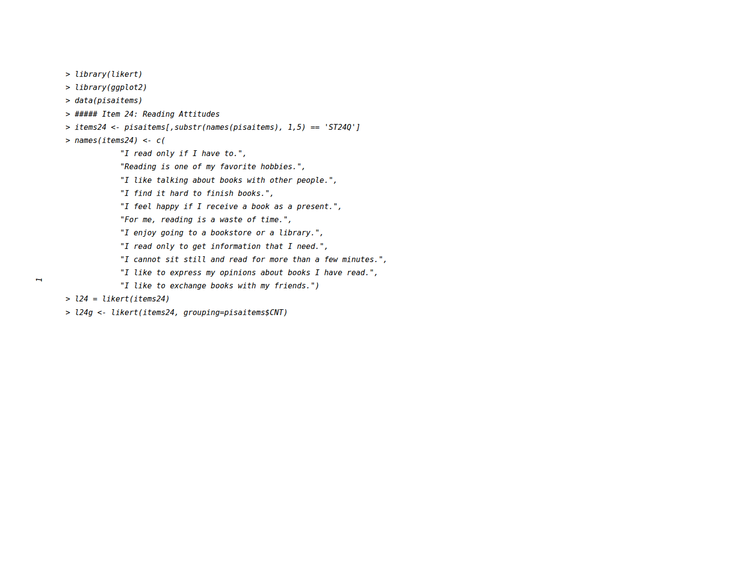1
> library(likert)
> library(ggplot2)
> data(pisaitems)
> ##### Item 24: Reading Attitudes
> items24 <- pisaitems[,substr(names(pisaitems), 1,5) == 'ST24Q']
> names(items24) <- c(
            "I read only if I have to.",
            "Reading is one of my favorite hobbies.",
            "I like talking about books with other people.",
            "I find it hard to finish books.",
            "I feel happy if I receive a book as a present.",
            "For me, reading is a waste of time.",
            "I enjoy going to a bookstore or a library.",
            "I read only to get information that I need.",
            "I cannot sit still and read for more than a few minutes.",
            "I like to express my opinions about books I have read.",
            "I like to exchange books with my friends.")
> l24 = likert(items24)
> l24g <- likert(items24, grouping=pisaitems$CNT)